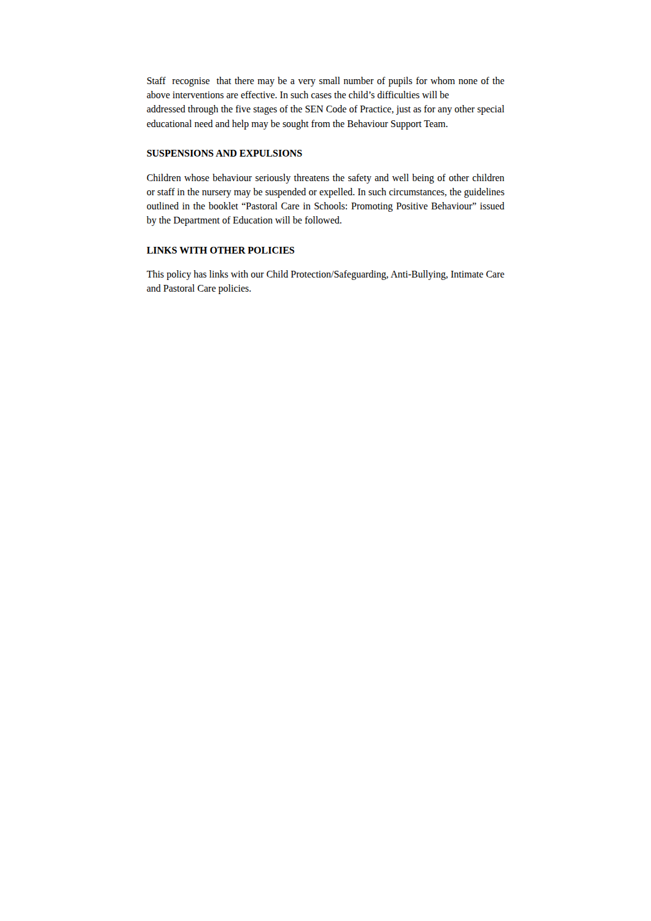Staff recognise that there may be a very small number of pupils for whom none of the above interventions are effective. In such cases the child’s difficulties will be
addressed through the five stages of the SEN Code of Practice, just as for any other special educational need and help may be sought from the Behaviour Support Team.
Suspensions and Expulsions
Children whose behaviour seriously threatens the safety and well being of other children or staff in the nursery may be suspended or expelled. In such circumstances, the guidelines outlined in the booklet “Pastoral Care in Schools: Promoting Positive Behaviour” issued by the Department of Education will be followed.
Links with Other Policies
This policy has links with our Child Protection/Safeguarding, Anti-Bullying, Intimate Care and Pastoral Care policies.